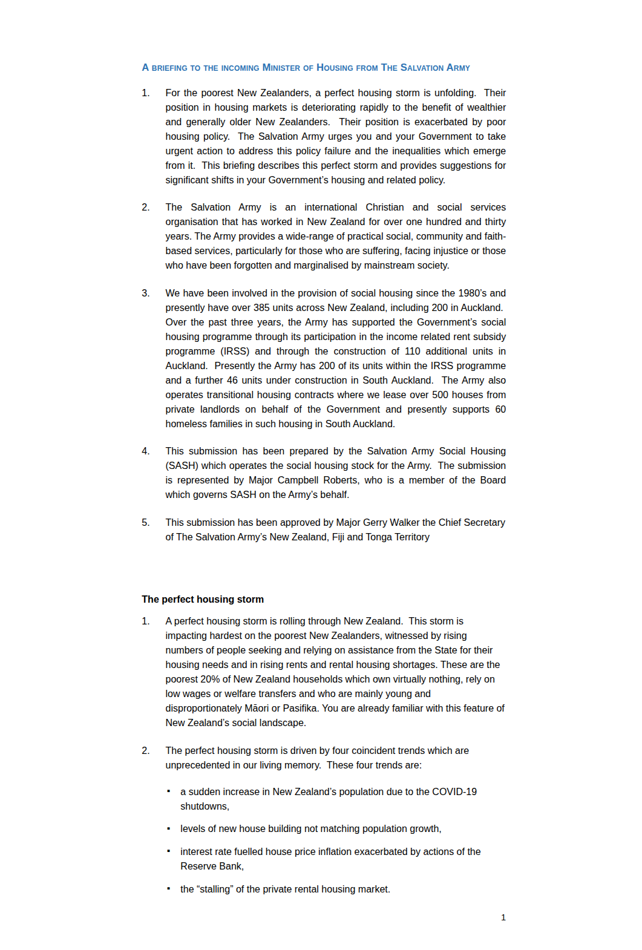A briefing to the incoming Minister of Housing from The Salvation Army
For the poorest New Zealanders, a perfect housing storm is unfolding. Their position in housing markets is deteriorating rapidly to the benefit of wealthier and generally older New Zealanders. Their position is exacerbated by poor housing policy. The Salvation Army urges you and your Government to take urgent action to address this policy failure and the inequalities which emerge from it. This briefing describes this perfect storm and provides suggestions for significant shifts in your Government’s housing and related policy.
The Salvation Army is an international Christian and social services organisation that has worked in New Zealand for over one hundred and thirty years. The Army provides a wide-range of practical social, community and faith-based services, particularly for those who are suffering, facing injustice or those who have been forgotten and marginalised by mainstream society.
We have been involved in the provision of social housing since the 1980’s and presently have over 385 units across New Zealand, including 200 in Auckland. Over the past three years, the Army has supported the Government’s social housing programme through its participation in the income related rent subsidy programme (IRSS) and through the construction of 110 additional units in Auckland. Presently the Army has 200 of its units within the IRSS programme and a further 46 units under construction in South Auckland. The Army also operates transitional housing contracts where we lease over 500 houses from private landlords on behalf of the Government and presently supports 60 homeless families in such housing in South Auckland.
This submission has been prepared by the Salvation Army Social Housing (SASH) which operates the social housing stock for the Army. The submission is represented by Major Campbell Roberts, who is a member of the Board which governs SASH on the Army’s behalf.
This submission has been approved by Major Gerry Walker the Chief Secretary of The Salvation Army’s New Zealand, Fiji and Tonga Territory
The perfect housing storm
A perfect housing storm is rolling through New Zealand. This storm is impacting hardest on the poorest New Zealanders, witnessed by rising numbers of people seeking and relying on assistance from the State for their housing needs and in rising rents and rental housing shortages. These are the poorest 20% of New Zealand households which own virtually nothing, rely on low wages or welfare transfers and who are mainly young and disproportionately Māori or Pasifika. You are already familiar with this feature of New Zealand’s social landscape.
The perfect housing storm is driven by four coincident trends which are unprecedented in our living memory. These four trends are:
a sudden increase in New Zealand’s population due to the COVID-19 shutdowns,
levels of new house building not matching population growth,
interest rate fuelled house price inflation exacerbated by actions of the Reserve Bank,
the “stalling” of the private rental housing market.
1